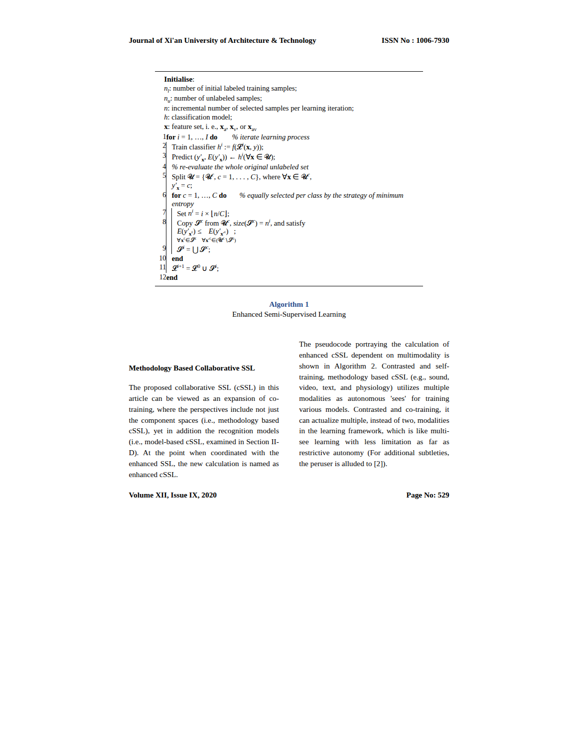Journal of Xi'an University of Architecture & Technology ISSN No : 1006-7930
Initialise:
nl: number of initial labeled training samples;
nu: number of unlabeled samples;
n: incremental number of selected samples per learning iteration;
h: classification model;
x: feature set, i. e., xa, xv, or xav
| 1 | for i = 1, …, I do % iterate learning process |
| 2 | | Train classifier h i := f (𝓛 i ( x , y )); |
| 3 | | Predict ( y′ x , E ( y′ x )) ← h i (∀ x ∈ 𝓤); |
| 4 | | % re-evaluate the whole original unlabeled set |
| 5 | | Split 𝓤 = {𝓤 c , c = 1, . . . , C }, where ∀ x ∈ 𝓤 c , y′ x = c ; |
| 6 | | for c = 1, …, C do % equally selected per class by the strategy of minimum entropy |
| 7 | | | Set n i = i × ⌊ n / C ⌋; |
| 8 | | | Copy 𝓢 c from 𝓤 c , size (𝓢 c ) = n i , and satisfy E ( y′ x c ) ≤ E ( y′ x ′ c ) ; ∀ x c ∈𝓢 c ∀ x ′ c ∈(𝓤 c ∖𝓢 c ) |
| 9 | | | 𝓢 i = ⋃ 𝓢 c ; |
| 10 | | end |
| 11 | | 𝓛 i +1 = 𝓛 0 ∪ 𝓢 i ; |
| 12 | end |
Algorithm 1 Enhanced Semi-Supervised Learning
Methodology Based Collaborative SSL
The proposed collaborative SSL (cSSL) in this article can be viewed as an expansion of co-training, where the perspectives include not just the component spaces (i.e., methodology based cSSL), yet in addition the recognition models (i.e., model-based cSSL, examined in Section II-D). At the point when coordinated with the enhanced SSL, the new calculation is named as enhanced cSSL.
The pseudocode portraying the calculation of enhanced cSSL dependent on multimodality is shown in Algorithm 2. Contrasted and self-training, methodology based cSSL (e.g., sound, video, text, and physiology) utilizes multiple modalities as autonomous 'sees' for training various models. Contrasted and co-training, it can actualize multiple, instead of two, modalities in the learning framework, which is like multi-see learning with less limitation as far as restrictive autonomy (For additional subtleties, the peruser is alluded to [2]).
Volume XII, Issue IX, 2020 Page No: 529